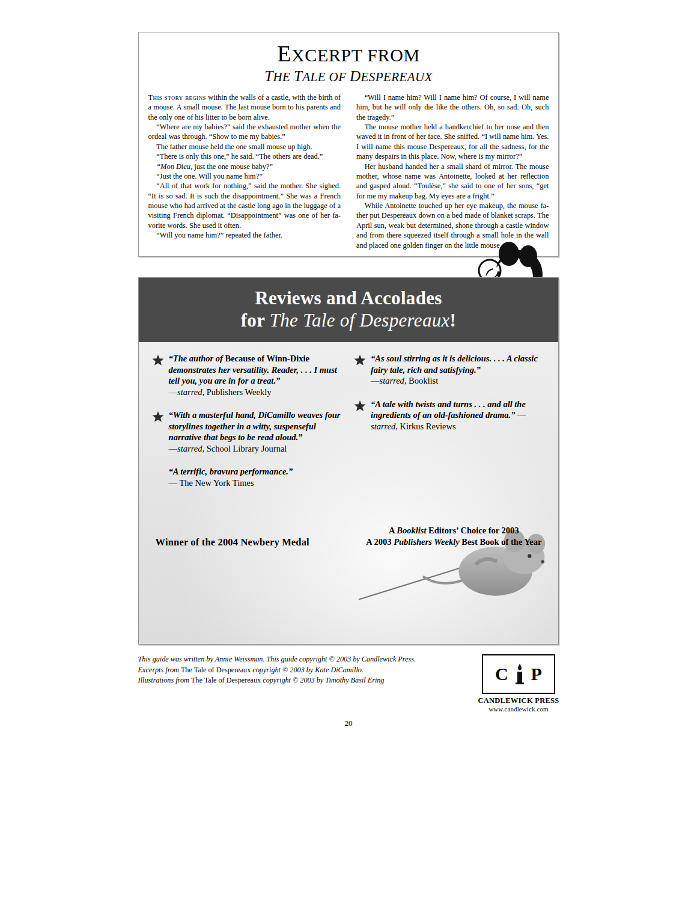EXCERPT FROM THE TALE OF DESPEREAUX
This story begins within the walls of a castle, with the birth of a mouse. A small mouse. The last mouse born to his parents and the only one of his litter to be born alive.
“Where are my babies?” said the exhausted mother when the ordeal was through. “Show to me my babies.”
The father mouse held the one small mouse up high.
“There is only this one,” he said. “The others are dead.”
“Mon Dieu, just the one mouse baby?”
“Just the one. Will you name him?”
“All of that work for nothing,” said the mother. She sighed. “It is so sad. It is such the disappointment.” She was a French mouse who had arrived at the castle long ago in the luggage of a visiting French diplomat. “Disappointment” was one of her favorite words. She used it often.
“Will you name him?” repeated the father.
“Will I name him? Will I name him? Of course, I will name him, but he will only die like the others. Oh, so sad. Oh, such the tragedy.”
The mouse mother held a handkerchief to her nose and then waved it in front of her face. She sniffed. “I will name him. Yes. I will name this mouse Despereaux, for all the sadness, for the many despairs in this place. Now, where is my mirror?”
Her husband handed her a small shard of mirror. The mouse mother, whose name was Antoinette, looked at her reflection and gasped aloud. “Toulèse,” she said to one of her sons, “get for me my makeup bag. My eyes are a fright.”
While Antoinette touched up her eye makeup, the mouse father put Despereaux down on a bed made of blanket scraps. The April sun, weak but determined, shone through a castle window and from there squeezed itself through a small hole in the wall and placed one golden finger on the little mouse.
Reviews and Accolades
for The Tale of Despereaux!
“The author of Because of Winn-Dixie demonstrates her versatility. Reader, . . . I must tell you, you are in for a treat.”
—starred, Publishers Weekly
“With a masterful hand, DiCamillo weaves four storylines together in a witty, suspenseful narrative that begs to be read aloud.”
—starred, School Library Journal
“A terrific, bravura performance.”
— The New York Times
“As soul stirring as it is delicious. . . . A classic fairy tale, rich and satisfying.”
—starred, Booklist
“A tale with twists and turns . . . and all the ingredients of an old-fashioned drama.” —starred, Kirkus Reviews
Winner of the 2004 Newbery Medal
A Booklist Editors’ Choice for 2003
A 2003 Publishers Weekly Best Book of the Year
This guide was written by Annie Weissman. This guide copyright © 2003 by Candlewick Press.
Excerpts from The Tale of Despereaux copyright © 2003 by Kate DiCamillo.
Illustrations from The Tale of Despereaux copyright © 2003 by Timothy Basil Ering
C P
CANDLEWICK PRESS
www.candlewick.com
20